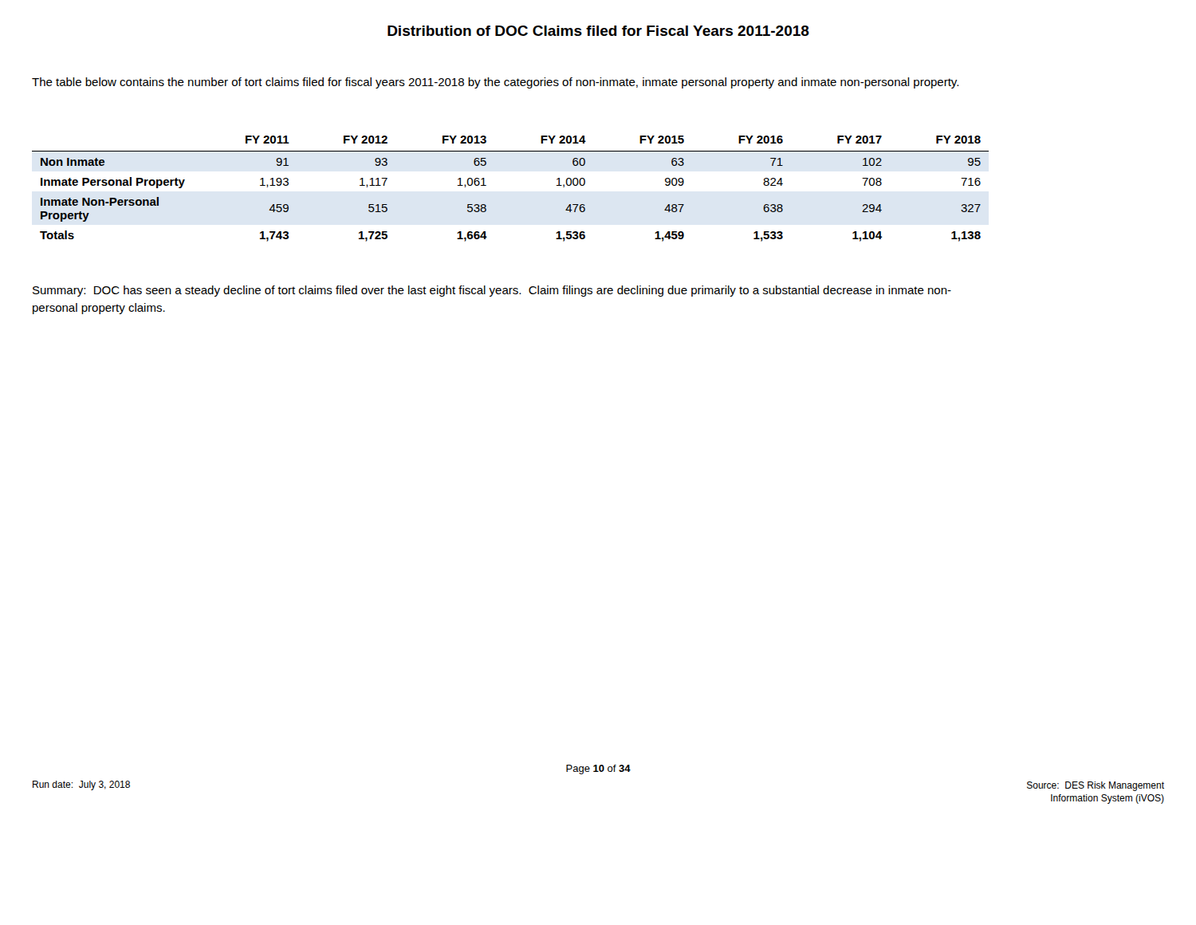Distribution of DOC Claims filed for Fiscal Years 2011-2018
The table below contains the number of tort claims filed for fiscal years 2011-2018 by the categories of non-inmate, inmate personal property and inmate non-personal property.
| | FY 2011 | FY 2012 | FY 2013 | FY 2014 | FY 2015 | FY 2016 | FY 2017 | FY 2018 |
| --- | --- | --- | --- | --- | --- | --- | --- | --- |
| Non Inmate | 91 | 93 | 65 | 60 | 63 | 71 | 102 | 95 |
| Inmate Personal Property | 1,193 | 1,117 | 1,061 | 1,000 | 909 | 824 | 708 | 716 |
| Inmate Non-Personal Property | 459 | 515 | 538 | 476 | 487 | 638 | 294 | 327 |
| Totals | 1,743 | 1,725 | 1,664 | 1,536 | 1,459 | 1,533 | 1,104 | 1,138 |
Summary: DOC has seen a steady decline of tort claims filed over the last eight fiscal years. Claim filings are declining due primarily to a substantial decrease in inmate non-personal property claims.
Page 10 of 34
Run date: July 3, 2018
Source: DES Risk Management
Information System (iVOS)